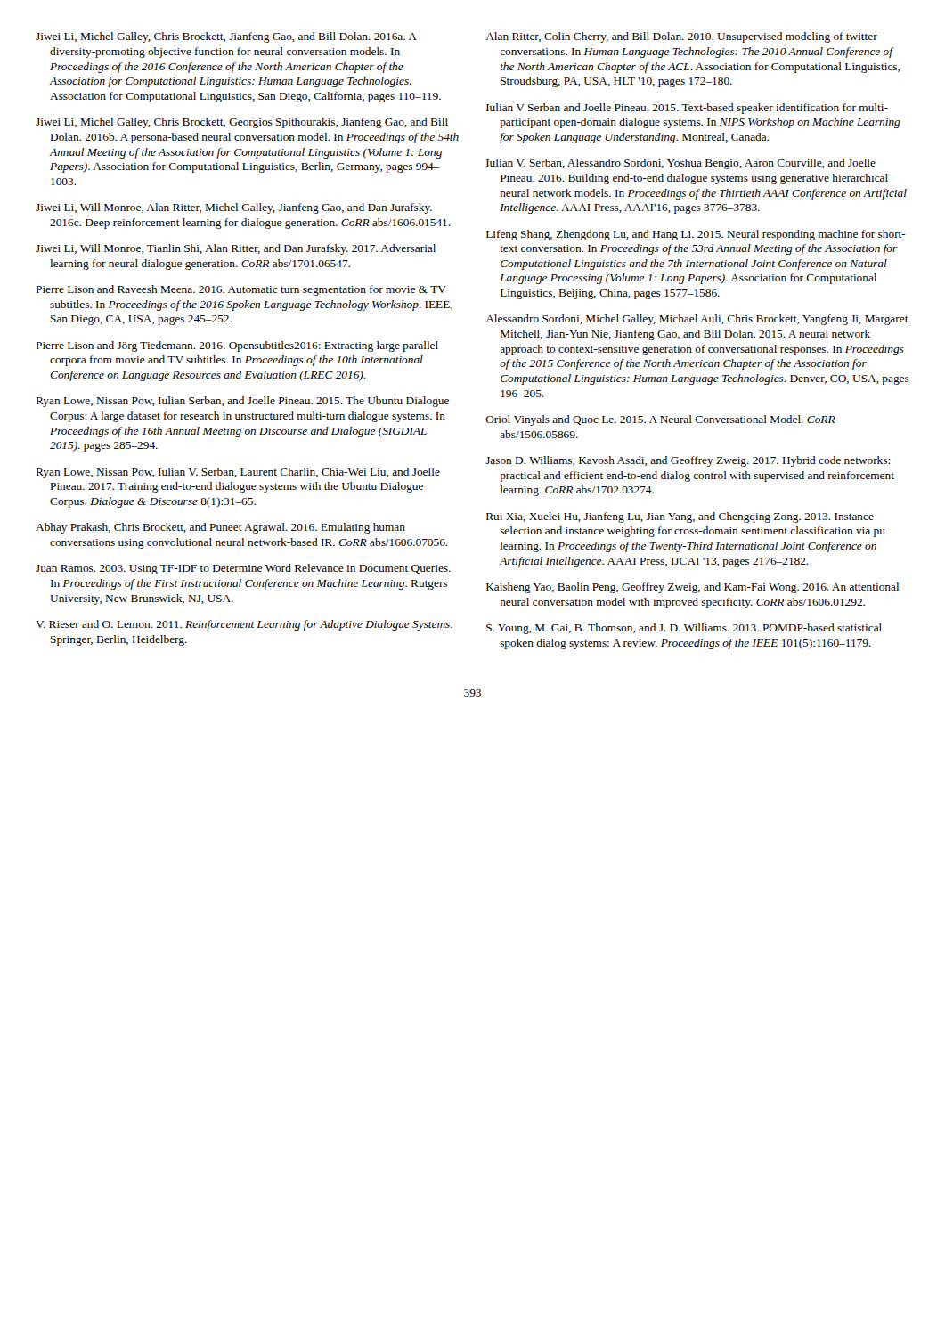Jiwei Li, Michel Galley, Chris Brockett, Jianfeng Gao, and Bill Dolan. 2016a. A diversity-promoting objective function for neural conversation models. In Proceedings of the 2016 Conference of the North American Chapter of the Association for Computational Linguistics: Human Language Technologies. Association for Computational Linguistics, San Diego, California, pages 110–119.
Jiwei Li, Michel Galley, Chris Brockett, Georgios Spithourakis, Jianfeng Gao, and Bill Dolan. 2016b. A persona-based neural conversation model. In Proceedings of the 54th Annual Meeting of the Association for Computational Linguistics (Volume 1: Long Papers). Association for Computational Linguistics, Berlin, Germany, pages 994–1003.
Jiwei Li, Will Monroe, Alan Ritter, Michel Galley, Jianfeng Gao, and Dan Jurafsky. 2016c. Deep reinforcement learning for dialogue generation. CoRR abs/1606.01541.
Jiwei Li, Will Monroe, Tianlin Shi, Alan Ritter, and Dan Jurafsky. 2017. Adversarial learning for neural dialogue generation. CoRR abs/1701.06547.
Pierre Lison and Raveesh Meena. 2016. Automatic turn segmentation for movie & TV subtitles. In Proceedings of the 2016 Spoken Language Technology Workshop. IEEE, San Diego, CA, USA, pages 245–252.
Pierre Lison and Jörg Tiedemann. 2016. Opensubtitles2016: Extracting large parallel corpora from movie and TV subtitles. In Proceedings of the 10th International Conference on Language Resources and Evaluation (LREC 2016).
Ryan Lowe, Nissan Pow, Iulian Serban, and Joelle Pineau. 2015. The Ubuntu Dialogue Corpus: A large dataset for research in unstructured multi-turn dialogue systems. In Proceedings of the 16th Annual Meeting on Discourse and Dialogue (SIGDIAL 2015). pages 285–294.
Ryan Lowe, Nissan Pow, Iulian V. Serban, Laurent Charlin, Chia-Wei Liu, and Joelle Pineau. 2017. Training end-to-end dialogue systems with the Ubuntu Dialogue Corpus. Dialogue & Discourse 8(1):31–65.
Abhay Prakash, Chris Brockett, and Puneet Agrawal. 2016. Emulating human conversations using convolutional neural network-based IR. CoRR abs/1606.07056.
Juan Ramos. 2003. Using TF-IDF to Determine Word Relevance in Document Queries. In Proceedings of the First Instructional Conference on Machine Learning. Rutgers University, New Brunswick, NJ, USA.
V. Rieser and O. Lemon. 2011. Reinforcement Learning for Adaptive Dialogue Systems. Springer, Berlin, Heidelberg.
Alan Ritter, Colin Cherry, and Bill Dolan. 2010. Unsupervised modeling of twitter conversations. In Human Language Technologies: The 2010 Annual Conference of the North American Chapter of the ACL. Association for Computational Linguistics, Stroudsburg, PA, USA, HLT '10, pages 172–180.
Iulian V Serban and Joelle Pineau. 2015. Text-based speaker identification for multi-participant open-domain dialogue systems. In NIPS Workshop on Machine Learning for Spoken Language Understanding. Montreal, Canada.
Iulian V. Serban, Alessandro Sordoni, Yoshua Bengio, Aaron Courville, and Joelle Pineau. 2016. Building end-to-end dialogue systems using generative hierarchical neural network models. In Proceedings of the Thirtieth AAAI Conference on Artificial Intelligence. AAAI Press, AAAI'16, pages 3776–3783.
Lifeng Shang, Zhengdong Lu, and Hang Li. 2015. Neural responding machine for short-text conversation. In Proceedings of the 53rd Annual Meeting of the Association for Computational Linguistics and the 7th International Joint Conference on Natural Language Processing (Volume 1: Long Papers). Association for Computational Linguistics, Beijing, China, pages 1577–1586.
Alessandro Sordoni, Michel Galley, Michael Auli, Chris Brockett, Yangfeng Ji, Margaret Mitchell, Jian-Yun Nie, Jianfeng Gao, and Bill Dolan. 2015. A neural network approach to context-sensitive generation of conversational responses. In Proceedings of the 2015 Conference of the North American Chapter of the Association for Computational Linguistics: Human Language Technologies. Denver, CO, USA, pages 196–205.
Oriol Vinyals and Quoc Le. 2015. A Neural Conversational Model. CoRR abs/1506.05869.
Jason D. Williams, Kavosh Asadi, and Geoffrey Zweig. 2017. Hybrid code networks: practical and efficient end-to-end dialog control with supervised and reinforcement learning. CoRR abs/1702.03274.
Rui Xia, Xuelei Hu, Jianfeng Lu, Jian Yang, and Chengqing Zong. 2013. Instance selection and instance weighting for cross-domain sentiment classification via pu learning. In Proceedings of the Twenty-Third International Joint Conference on Artificial Intelligence. AAAI Press, IJCAI '13, pages 2176–2182.
Kaisheng Yao, Baolin Peng, Geoffrey Zweig, and Kam-Fai Wong. 2016. An attentional neural conversation model with improved specificity. CoRR abs/1606.01292.
S. Young, M. Gai, B. Thomson, and J. D. Williams. 2013. POMDP-based statistical spoken dialog systems: A review. Proceedings of the IEEE 101(5):1160–1179.
393